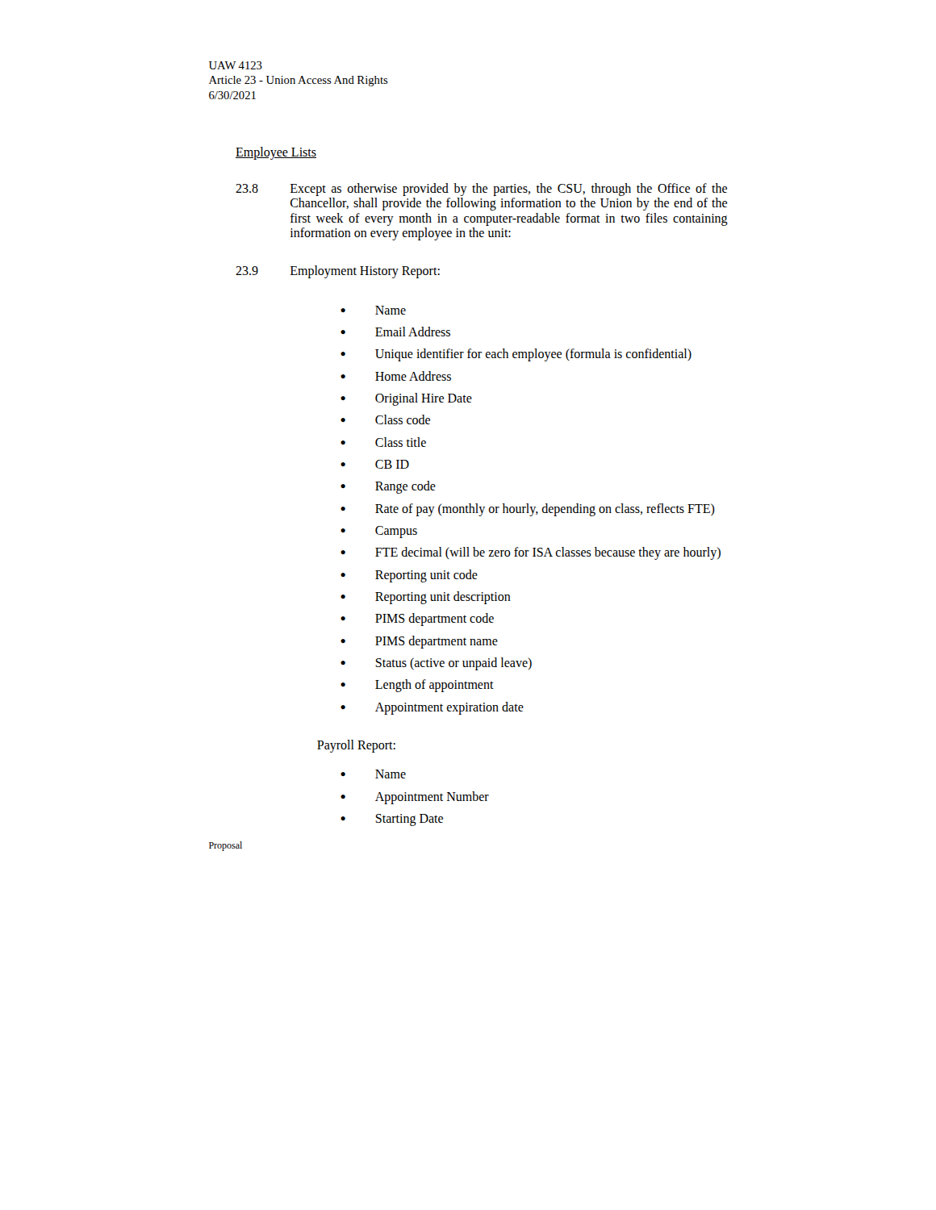UAW 4123
Article 23 - Union Access And Rights
6/30/2021
Employee Lists
23.8
Except as otherwise provided by the parties, the CSU, through the Office of the Chancellor, shall provide the following information to the Union by the end of the first week of every month in a computer-readable format in two files containing information on every employee in the unit:
23.9
Employment History Report:
Name
Email Address
Unique identifier for each employee (formula is confidential)
Home Address
Original Hire Date
Class code
Class title
CB ID
Range code
Rate of pay (monthly or hourly, depending on class, reflects FTE)
Campus
FTE decimal (will be zero for ISA classes because they are hourly)
Reporting unit code
Reporting unit description
PIMS department code
PIMS department name
Status (active or unpaid leave)
Length of appointment
Appointment expiration date
Payroll Report:
Name
Appointment Number
Starting Date
Proposal